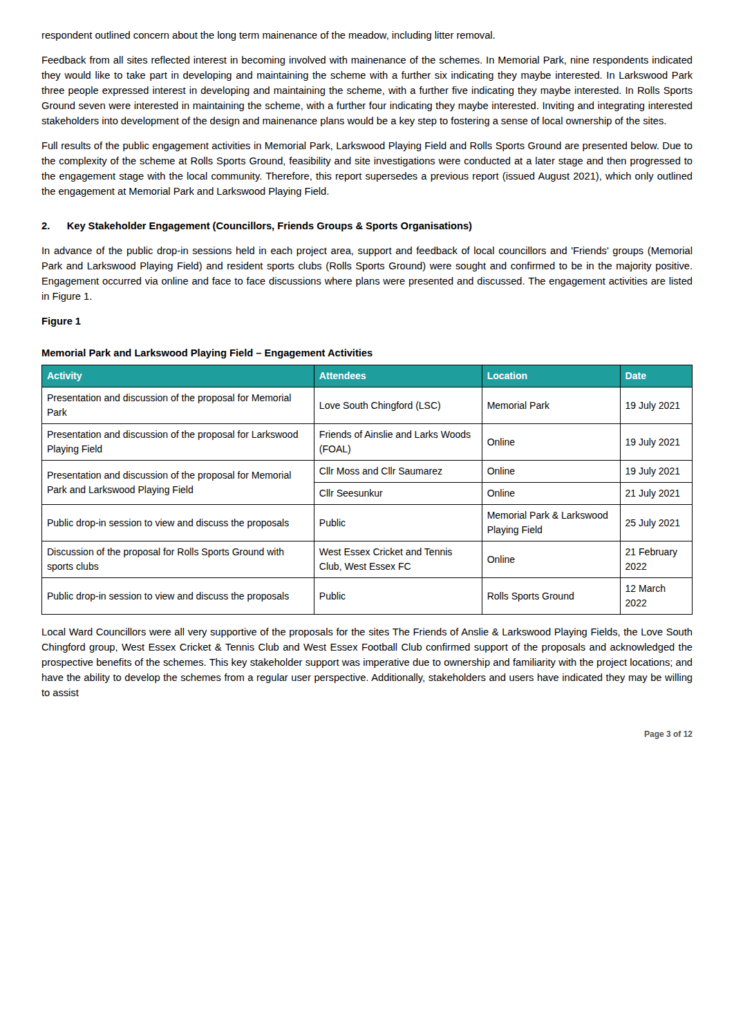respondent outlined concern about the long term mainenance of the meadow, including litter removal.
Feedback from all sites reflected interest in becoming involved with mainenance of the schemes. In Memorial Park, nine respondents indicated they would like to take part in developing and maintaining the scheme with a further six indicating they maybe interested. In Larkswood Park three people expressed interest in developing and maintaining the scheme, with a further five indicating they maybe interested. In Rolls Sports Ground seven were interested in maintaining the scheme, with a further four indicating they maybe interested. Inviting and integrating interested stakeholders into development of the design and mainenance plans would be a key step to fostering a sense of local ownership of the sites.
Full results of the public engagement activities in Memorial Park, Larkswood Playing Field and Rolls Sports Ground are presented below. Due to the complexity of the scheme at Rolls Sports Ground, feasibility and site investigations were conducted at a later stage and then progressed to the engagement stage with the local community. Therefore, this report supersedes a previous report (issued August 2021), which only outlined the engagement at Memorial Park and Larkswood Playing Field.
2. Key Stakeholder Engagement (Councillors, Friends Groups & Sports Organisations)
In advance of the public drop-in sessions held in each project area, support and feedback of local councillors and 'Friends' groups (Memorial Park and Larkswood Playing Field) and resident sports clubs (Rolls Sports Ground) were sought and confirmed to be in the majority positive. Engagement occurred via online and face to face discussions where plans were presented and discussed. The engagement activities are listed in Figure 1.
Figure 1
Memorial Park and Larkswood Playing Field – Engagement Activities
| Activity | Attendees | Location | Date |
| --- | --- | --- | --- |
| Presentation and discussion of the proposal for Memorial Park | Love South Chingford (LSC) | Memorial Park | 19 July 2021 |
| Presentation and discussion of the proposal for Larkswood Playing Field | Friends of Ainslie and Larks Woods (FOAL) | Online | 19 July 2021 |
| Presentation and discussion of the proposal for Memorial Park and Larkswood Playing Field | Cllr Moss and Cllr Saumarez | Online | 19 July 2021 |
| Cllr Seesunkur | Online | 21 July 2021 |
| Public drop-in session to view and discuss the proposals | Public | Memorial Park & Larkswood Playing Field | 25 July 2021 |
| Discussion of the proposal for Rolls Sports Ground with sports clubs | West Essex Cricket and Tennis Club, West Essex FC | Online | 21 February 2022 |
| Public drop-in session to view and discuss the proposals | Public | Rolls Sports Ground | 12 March 2022 |
Local Ward Councillors were all very supportive of the proposals for the sites The Friends of Anslie & Larkswood Playing Fields, the Love South Chingford group, West Essex Cricket & Tennis Club and West Essex Football Club confirmed support of the proposals and acknowledged the prospective benefits of the schemes. This key stakeholder support was imperative due to ownership and familiarity with the project locations; and have the ability to develop the schemes from a regular user perspective. Additionally, stakeholders and users have indicated they may be willing to assist
Page 3 of 12